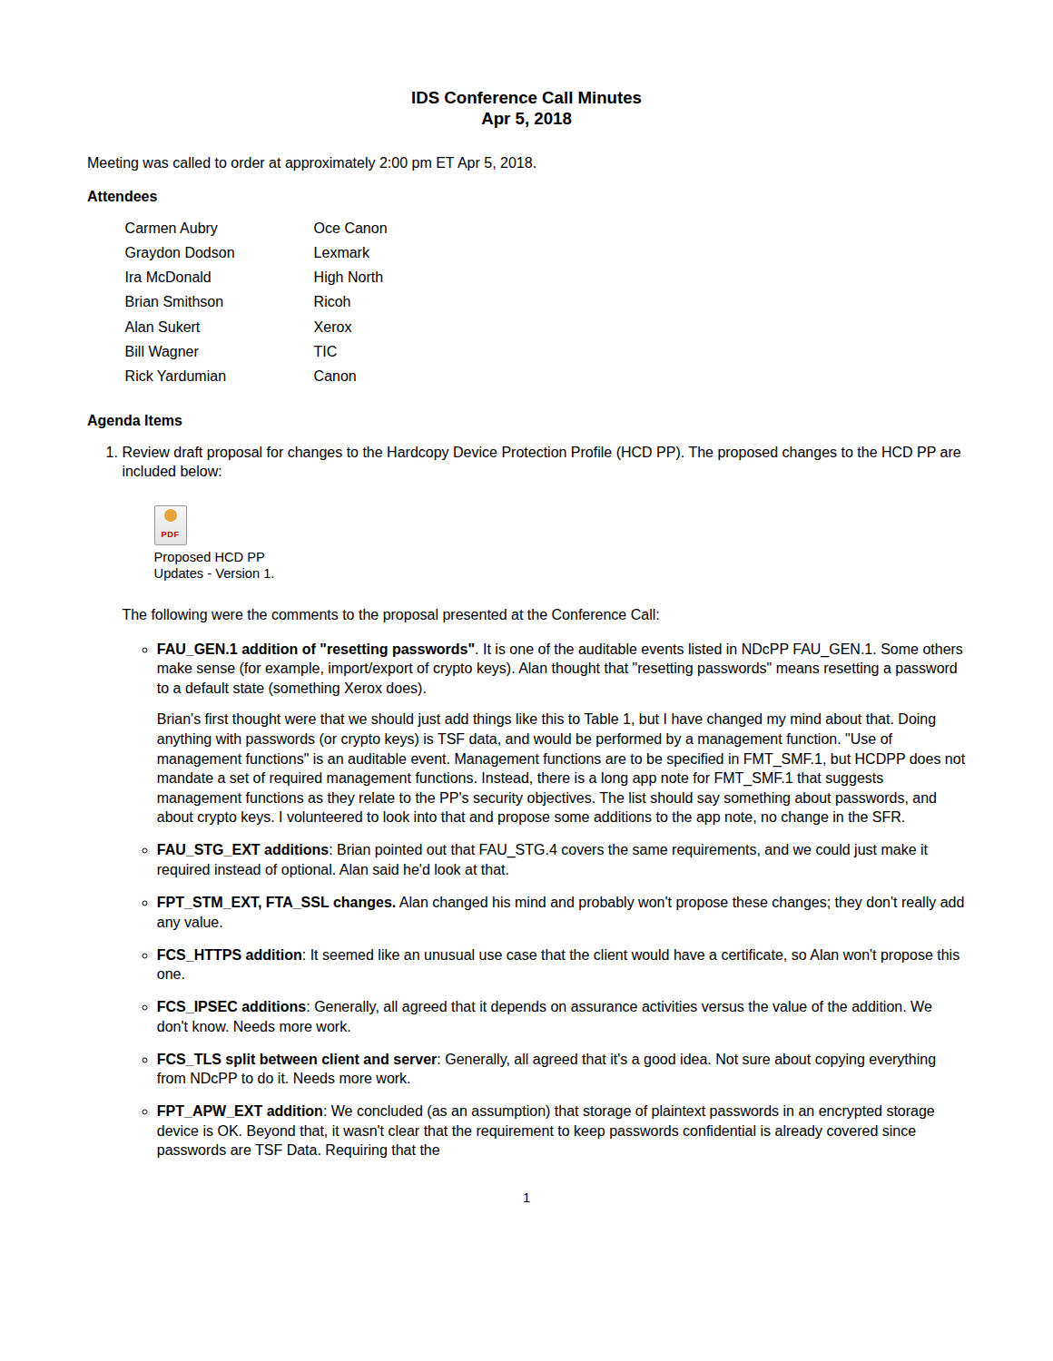IDS Conference Call Minutes
Apr 5, 2018
Meeting was called to order at approximately 2:00 pm ET Apr 5, 2018.
Attendees
| Carmen Aubry | Oce Canon |
| Graydon Dodson | Lexmark |
| Ira McDonald | High North |
| Brian Smithson | Ricoh |
| Alan Sukert | Xerox |
| Bill Wagner | TIC |
| Rick Yardumian | Canon |
Agenda Items
Review draft proposal for changes to the Hardcopy Device Protection Profile (HCD PP). The proposed changes to the HCD PP are included below:
Proposed HCD PP
Updates - Version 1.
The following were the comments to the proposal presented at the Conference Call:
FAU_GEN.1 addition of "resetting passwords". It is one of the auditable events listed in NDcPP FAU_GEN.1. Some others make sense (for example, import/export of crypto keys). Alan thought that "resetting passwords" means resetting a password to a default state (something Xerox does).
Brian's first thought were that we should just add things like this to Table 1, but I have changed my mind about that. Doing anything with passwords (or crypto keys) is TSF data, and would be performed by a management function. "Use of management functions" is an auditable event. Management functions are to be specified in FMT_SMF.1, but HCDPP does not mandate a set of required management functions. Instead, there is a long app note for FMT_SMF.1 that suggests management functions as they relate to the PP's security objectives. The list should say something about passwords, and about crypto keys. I volunteered to look into that and propose some additions to the app note, no change in the SFR.
FAU_STG_EXT additions: Brian pointed out that FAU_STG.4 covers the same requirements, and we could just make it required instead of optional. Alan said he'd look at that.
FPT_STM_EXT, FTA_SSL changes. Alan changed his mind and probably won't propose these changes; they don't really add any value.
FCS_HTTPS addition: It seemed like an unusual use case that the client would have a certificate, so Alan won't propose this one.
FCS_IPSEC additions: Generally, all agreed that it depends on assurance activities versus the value of the addition. We don't know. Needs more work.
FCS_TLS split between client and server: Generally, all agreed that it's a good idea. Not sure about copying everything from NDcPP to do it. Needs more work.
FPT_APW_EXT addition: We concluded (as an assumption) that storage of plaintext passwords in an encrypted storage device is OK. Beyond that, it wasn't clear that the requirement to keep passwords confidential is already covered since passwords are TSF Data. Requiring that the
1